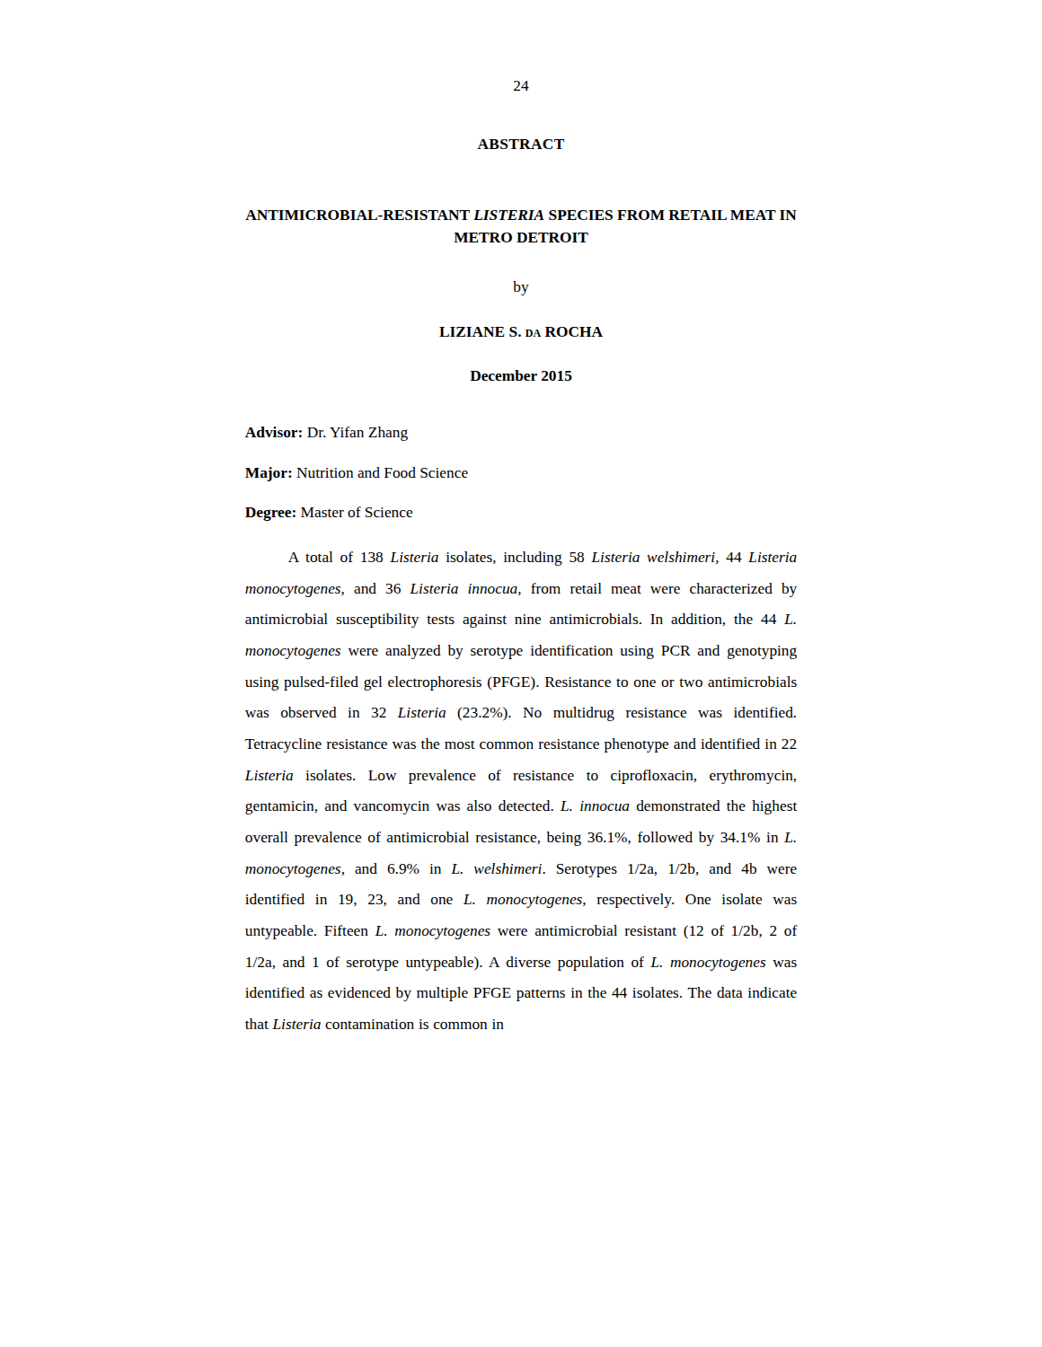24
ABSTRACT
Antimicrobial-Resistant Listeria Species from Retail Meat in Metro Detroit
by
LIZIANE S. DA ROCHA
December 2015
Advisor: Dr. Yifan Zhang
Major: Nutrition and Food Science
Degree: Master of Science
A total of 138 Listeria isolates, including 58 Listeria welshimeri, 44 Listeria monocytogenes, and 36 Listeria innocua, from retail meat were characterized by antimicrobial susceptibility tests against nine antimicrobials. In addition, the 44 L. monocytogenes were analyzed by serotype identification using PCR and genotyping using pulsed-filed gel electrophoresis (PFGE). Resistance to one or two antimicrobials was observed in 32 Listeria (23.2%). No multidrug resistance was identified. Tetracycline resistance was the most common resistance phenotype and identified in 22 Listeria isolates. Low prevalence of resistance to ciprofloxacin, erythromycin, gentamicin, and vancomycin was also detected. L. innocua demonstrated the highest overall prevalence of antimicrobial resistance, being 36.1%, followed by 34.1% in L. monocytogenes, and 6.9% in L. welshimeri. Serotypes 1/2a, 1/2b, and 4b were identified in 19, 23, and one L. monocytogenes, respectively. One isolate was untypeable. Fifteen L. monocytogenes were antimicrobial resistant (12 of 1/2b, 2 of 1/2a, and 1 of serotype untypeable). A diverse population of L. monocytogenes was identified as evidenced by multiple PFGE patterns in the 44 isolates. The data indicate that Listeria contamination is common in